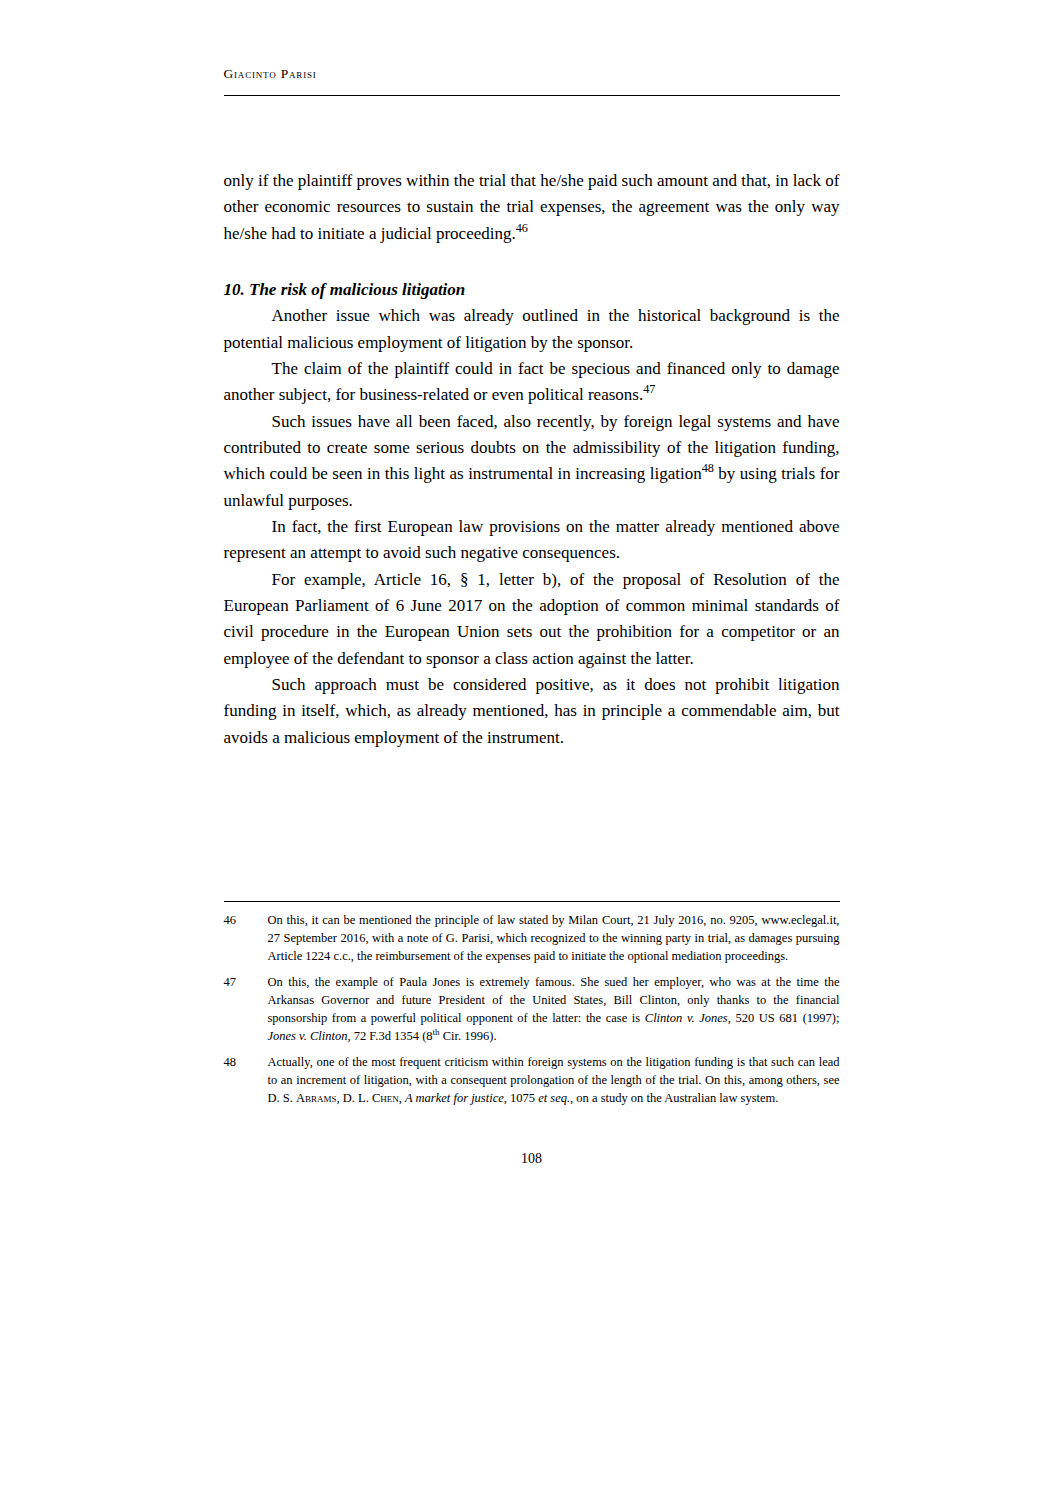Giacinto Parisi
only if the plaintiff proves within the trial that he/she paid such amount and that, in lack of other economic resources to sustain the trial expenses, the agreement was the only way he/she had to initiate a judicial proceeding.46
10. The risk of malicious litigation
Another issue which was already outlined in the historical background is the potential malicious employment of litigation by the sponsor.
The claim of the plaintiff could in fact be specious and financed only to damage another subject, for business-related or even political reasons.47
Such issues have all been faced, also recently, by foreign legal systems and have contributed to create some serious doubts on the admissibility of the litigation funding, which could be seen in this light as instrumental in increasing ligation48 by using trials for unlawful purposes.
In fact, the first European law provisions on the matter already mentioned above represent an attempt to avoid such negative consequences.
For example, Article 16, § 1, letter b), of the proposal of Resolution of the European Parliament of 6 June 2017 on the adoption of common minimal standards of civil procedure in the European Union sets out the prohibition for a competitor or an employee of the defendant to sponsor a class action against the latter.
Such approach must be considered positive, as it does not prohibit litigation funding in itself, which, as already mentioned, has in principle a commendable aim, but avoids a malicious employment of the instrument.
46
On this, it can be mentioned the principle of law stated by Milan Court, 21 July 2016, no. 9205, www.eclegal.it, 27 September 2016, with a note of G. Parisi, which recognized to the winning party in trial, as damages pursuing Article 1224 c.c., the reimbursement of the expenses paid to initiate the optional mediation proceedings.
47
On this, the example of Paula Jones is extremely famous. She sued her employer, who was at the time the Arkansas Governor and future President of the United States, Bill Clinton, only thanks to the financial sponsorship from a powerful political opponent of the latter: the case is Clinton v. Jones, 520 US 681 (1997); Jones v. Clinton, 72 F.3d 1354 (8th Cir. 1996).
48
Actually, one of the most frequent criticism within foreign systems on the litigation funding is that such can lead to an increment of litigation, with a consequent prolongation of the length of the trial. On this, among others, see D. S. Abrams, D. L. Chen, A market for justice, 1075 et seq., on a study on the Australian law system.
108